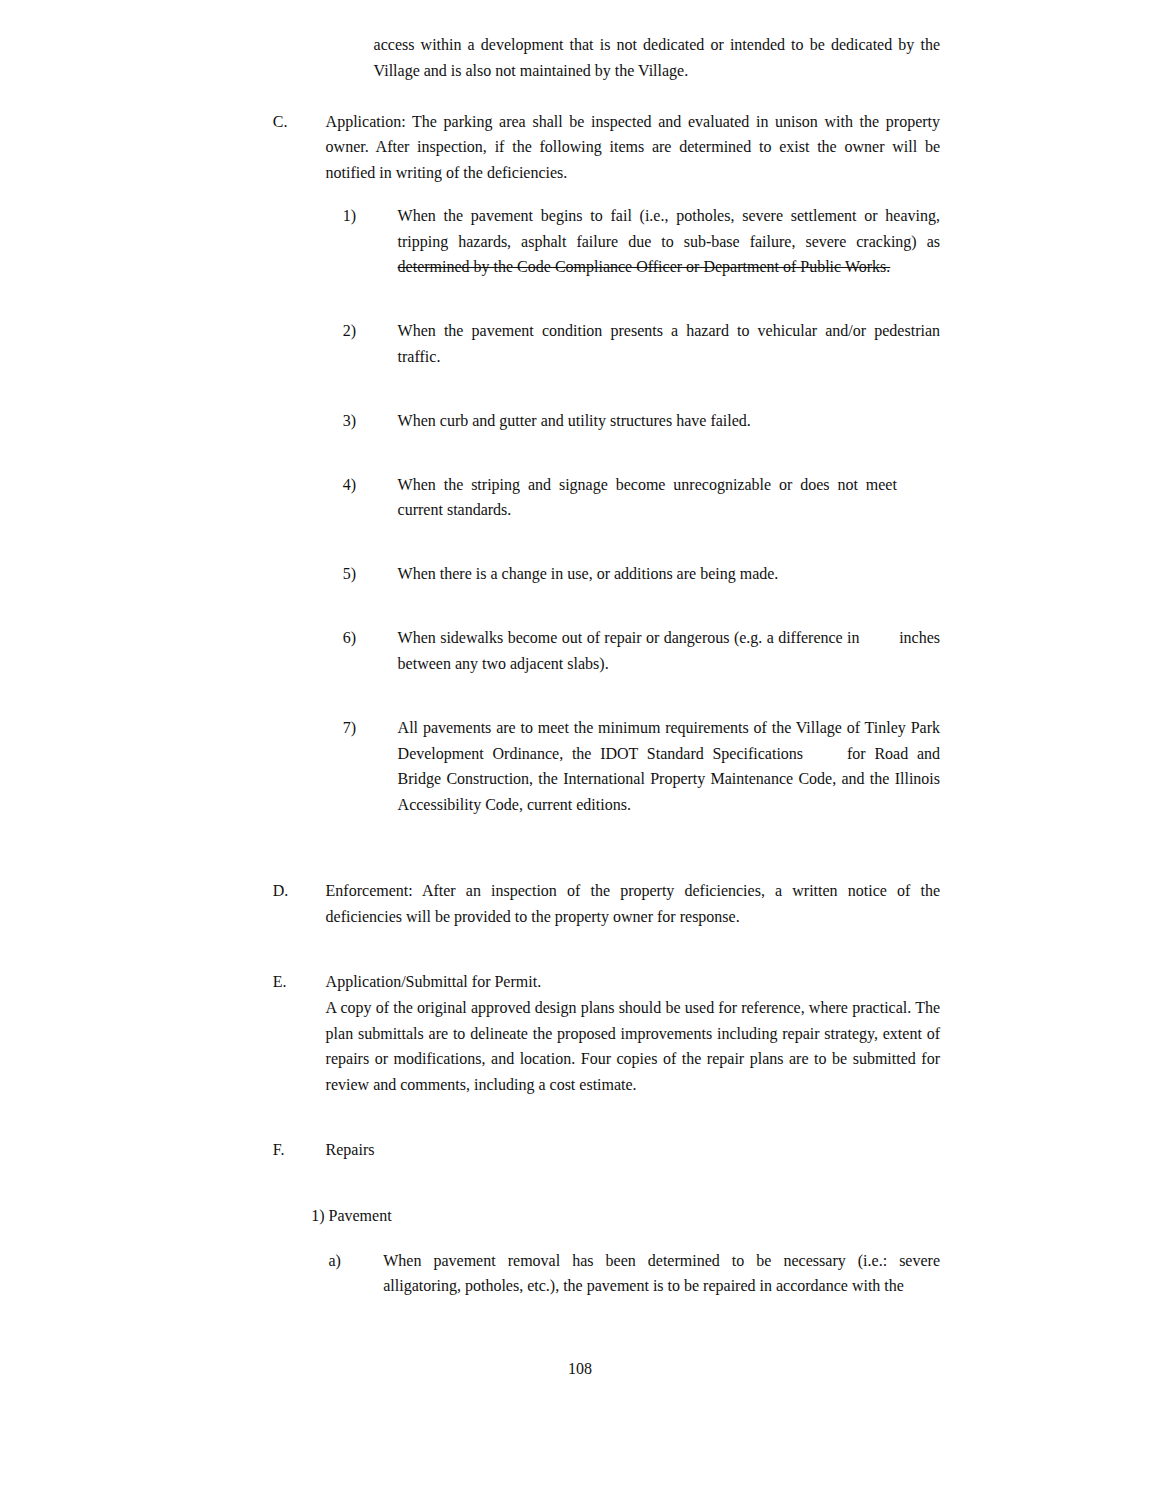access within a development that is not dedicated or intended to be dedicated by the Village and is also not maintained by the Village.
C.
Application: The parking area shall be inspected and evaluated in unison with the property owner. After inspection, if the following items are determined to exist the owner will be notified in writing of the deficiencies.
1)
When the pavement begins to fail (i.e., potholes, severe settlement or heaving, tripping hazards, asphalt failure due to sub-base failure, severe cracking) as determined by the Code Compliance Officer or Department of Public Works.
2)
When the pavement condition presents a hazard to vehicular and/or pedestrian traffic.
3)
When curb and gutter and utility structures have failed.
4)
When the striping and signage become unrecognizable or does not meet current standards.
5)
When there is a change in use, or additions are being made.
6)
When sidewalks become out of repair or dangerous (e.g. a difference in inches between any two adjacent slabs).
7)
All pavements are to meet the minimum requirements of the Village of Tinley Park Development Ordinance, the IDOT Standard Specifications for Road and Bridge Construction, the International Property Maintenance Code, and the Illinois Accessibility Code, current editions.
D.
Enforcement: After an inspection of the property deficiencies, a written notice of the deficiencies will be provided to the property owner for response.
E.
Application/Submittal for Permit.
A copy of the original approved design plans should be used for reference, where practical. The plan submittals are to delineate the proposed improvements including repair strategy, extent of repairs or modifications, and location. Four copies of the repair plans are to be submitted for review and comments, including a cost estimate.
F.
Repairs
1) Pavement
a)
When pavement removal has been determined to be necessary (i.e.: severe alligatoring, potholes, etc.), the pavement is to be repaired in accordance with the
108